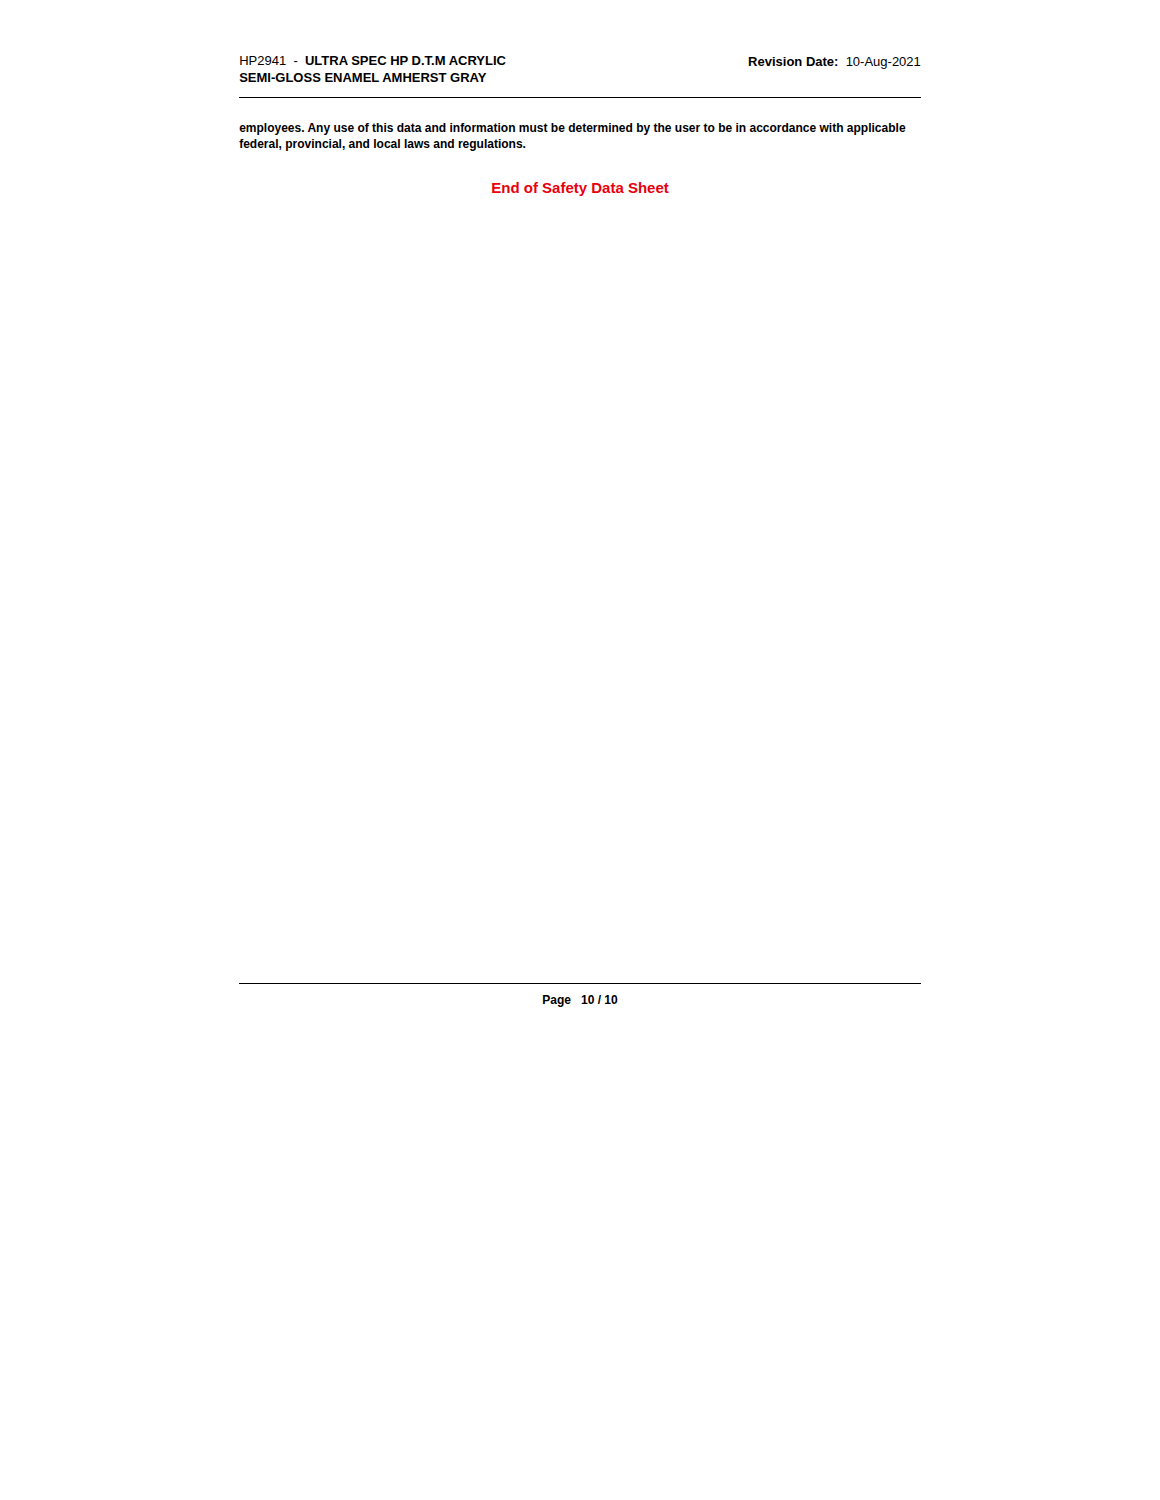HP2941 - ULTRA SPEC HP D.T.M ACRYLIC
SEMI-GLOSS ENAMEL AMHERST GRAY
Revision Date: 10-Aug-2021
employees. Any use of this data and information must be determined by the user to be in accordance with applicable federal, provincial, and local laws and regulations.
End of Safety Data Sheet
Page 10 / 10